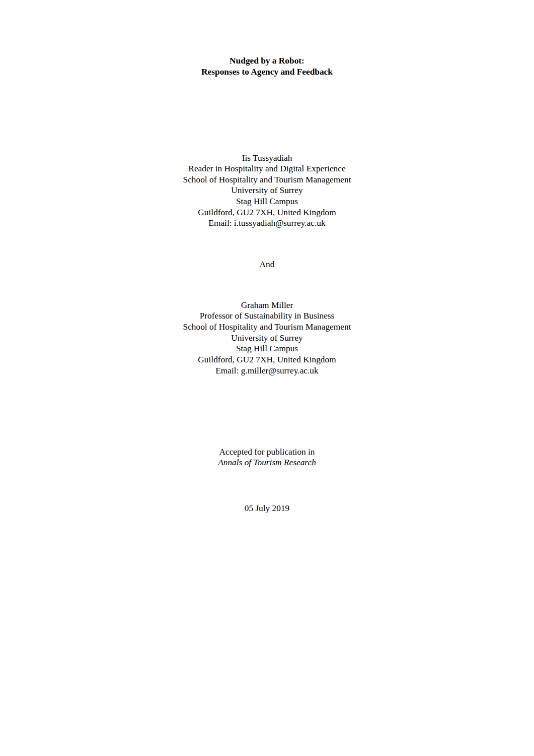Nudged by a Robot: Responses to Agency and Feedback
Iis Tussyadiah
Reader in Hospitality and Digital Experience
School of Hospitality and Tourism Management
University of Surrey
Stag Hill Campus
Guildford, GU2 7XH, United Kingdom
Email: i.tussyadiah@surrey.ac.uk
And
Graham Miller
Professor of Sustainability in Business
School of Hospitality and Tourism Management
University of Surrey
Stag Hill Campus
Guildford, GU2 7XH, United Kingdom
Email: g.miller@surrey.ac.uk
Accepted for publication in
Annals of Tourism Research
05 July 2019